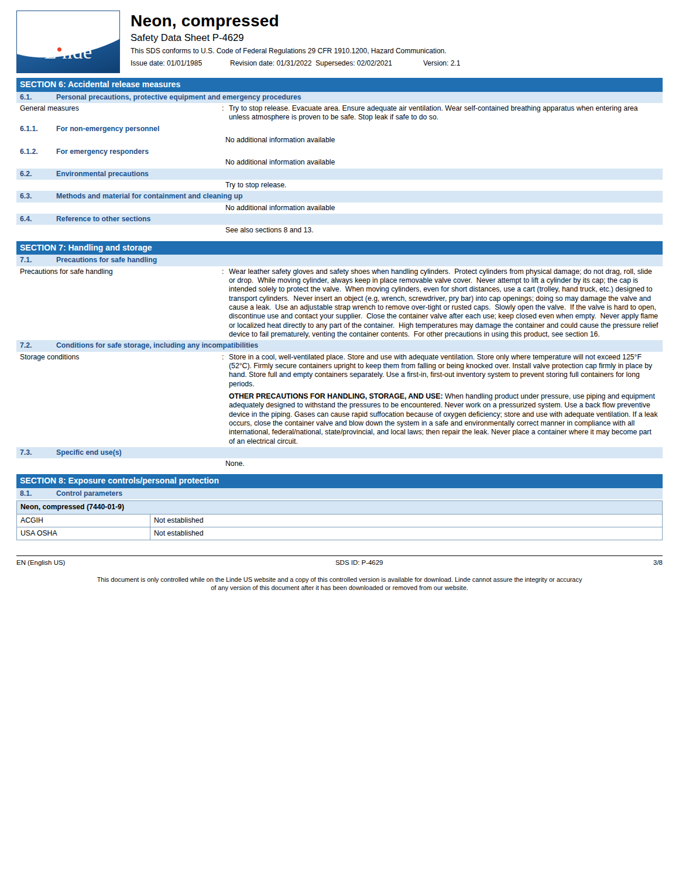L nde
Neon, compressed
Safety Data Sheet P-4629
This SDS conforms to U.S. Code of Federal Regulations 29 CFR 1910.1200, Hazard Communication.
Issue date: 01/01/1985 Revision date: 01/31/2022 Supersedes: 02/02/2021 Version: 2.1
SECTION 6: Accidental release measures
6.1. Personal precautions, protective equipment and emergency procedures
General measures
:
Try to stop release. Evacuate area. Ensure adequate air ventilation. Wear self-contained breathing apparatus when entering area unless atmosphere is proven to be safe. Stop leak if safe to do so.
6.1.1. For non-emergency personnel
No additional information available
6.1.2. For emergency responders
No additional information available
6.2. Environmental precautions
Try to stop release.
6.3. Methods and material for containment and cleaning up
No additional information available
6.4. Reference to other sections
See also sections 8 and 13.
SECTION 7: Handling and storage
7.1. Precautions for safe handling
Precautions for safe handling
:
Wear leather safety gloves and safety shoes when handling cylinders. Protect cylinders from physical damage; do not drag, roll, slide or drop. While moving cylinder, always keep in place removable valve cover. Never attempt to lift a cylinder by its cap; the cap is intended solely to protect the valve. When moving cylinders, even for short distances, use a cart (trolley, hand truck, etc.) designed to transport cylinders. Never insert an object (e.g, wrench, screwdriver, pry bar) into cap openings; doing so may damage the valve and cause a leak. Use an adjustable strap wrench to remove over-tight or rusted caps. Slowly open the valve. If the valve is hard to open, discontinue use and contact your supplier. Close the container valve after each use; keep closed even when empty. Never apply flame or localized heat directly to any part of the container. High temperatures may damage the container and could cause the pressure relief device to fail prematurely, venting the container contents. For other precautions in using this product, see section 16.
7.2. Conditions for safe storage, including any incompatibilities
Storage conditions
:
Store in a cool, well-ventilated place. Store and use with adequate ventilation. Store only where temperature will not exceed 125°F (52°C). Firmly secure containers upright to keep them from falling or being knocked over. Install valve protection cap firmly in place by hand. Store full and empty containers separately. Use a first-in, first-out inventory system to prevent storing full containers for long periods.
OTHER PRECAUTIONS FOR HANDLING, STORAGE, AND USE: When handling product under pressure, use piping and equipment adequately designed to withstand the pressures to be encountered. Never work on a pressurized system. Use a back flow preventive device in the piping. Gases can cause rapid suffocation because of oxygen deficiency; store and use with adequate ventilation. If a leak occurs, close the container valve and blow down the system in a safe and environmentally correct manner in compliance with all international, federal/national, state/provincial, and local laws; then repair the leak. Never place a container where it may become part of an electrical circuit.
7.3. Specific end use(s)
None.
SECTION 8: Exposure controls/personal protection
8.1. Control parameters
| Neon, compressed (7440-01-9) |
| ACGIH | Not established |
| USA OSHA | Not established |
EN (English US) SDS ID: P-4629 3/8
This document is only controlled while on the Linde US website and a copy of this controlled version is available for download. Linde cannot assure the integrity or accuracy
of any version of this document after it has been downloaded or removed from our website.